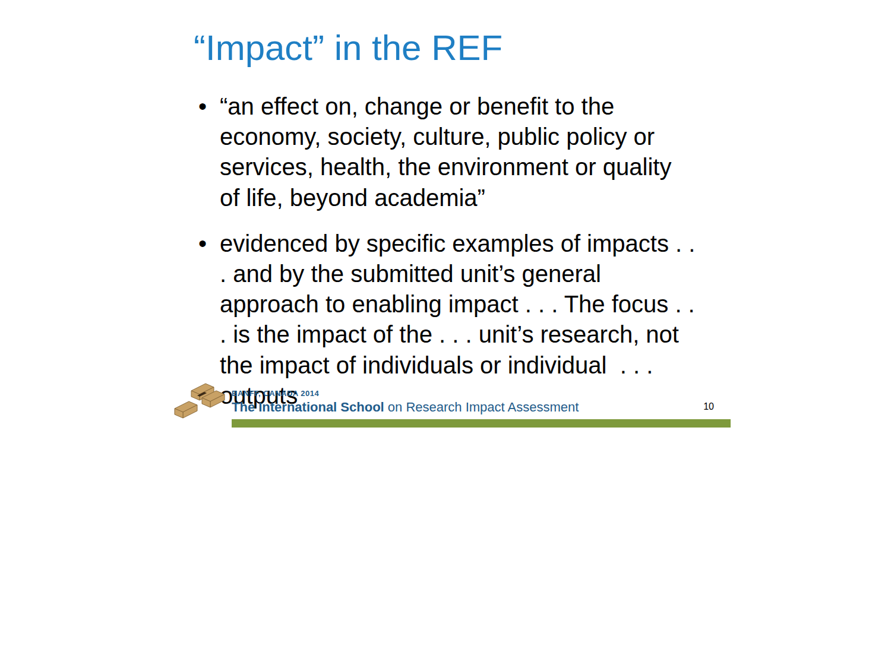“Impact” in the REF
“an effect on, change or benefit to the economy, society, culture, public policy or services, health, the environment or quality of life, beyond academia”
evidenced by specific examples of impacts . . . and by the submitted unit’s general approach to enabling impact . . . The focus . . . is the impact of the . . . unit’s research, not the impact of individuals or individual . . . outputs
BANFF, CANADA 2014
The International School on Research Impact Assessment
10